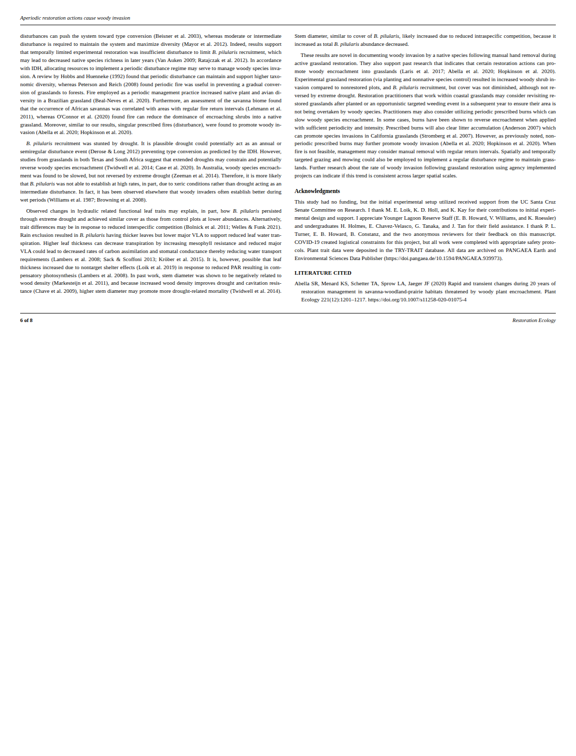Aperiodic restoration actions cause woody invasion
disturbances can push the system toward type conversion (Beisner et al. 2003), whereas moderate or intermediate disturbance is required to maintain the system and maximize diversity (Mayor et al. 2012). Indeed, results support that temporally limited experimental restoration was insufficient disturbance to limit B. pilularis recruitment, which may lead to decreased native species richness in later years (Van Auken 2009; Ratajczak et al. 2012). In accordance with IDH, allocating resources to implement a periodic disturbance regime may serve to manage woody species invasion. A review by Hobbs and Huenneke (1992) found that periodic disturbance can maintain and support higher taxonomic diversity, whereas Peterson and Reich (2008) found periodic fire was useful in preventing a gradual conversion of grasslands to forests. Fire employed as a periodic management practice increased native plant and avian diversity in a Brazilian grassland (Beal-Neves et al. 2020). Furthermore, an assessment of the savanna biome found that the occurrence of African savannas was correlated with areas with regular fire return intervals (Lehmann et al. 2011), whereas O'Connor et al. (2020) found fire can reduce the dominance of encroaching shrubs into a native grassland. Moreover, similar to our results, singular prescribed fires (disturbance), were found to promote woody invasion (Abella et al. 2020; Hopkinson et al. 2020).
B. pilularis recruitment was stunted by drought. It is plausible drought could potentially act as an annual or semiregular disturbance event (Derose & Long 2012) preventing type conversion as predicted by the IDH. However, studies from grasslands in both Texas and South Africa suggest that extended droughts may constrain and potentially reverse woody species encroachment (Twidwell et al. 2014; Case et al. 2020). In Australia, woody species encroachment was found to be slowed, but not reversed by extreme drought (Zeeman et al. 2014). Therefore, it is more likely that B. pilularis was not able to establish at high rates, in part, due to xeric conditions rather than drought acting as an intermediate disturbance. In fact, it has been observed elsewhere that woody invaders often establish better during wet periods (Williams et al. 1987; Browning et al. 2008).
Observed changes in hydraulic related functional leaf traits may explain, in part, how B. pilularis persisted through extreme drought and achieved similar cover as those from control plots at lower abundances. Alternatively, trait differences may be in response to reduced interspecific competition (Bolnick et al. 2011; Welles & Funk 2021). Rain exclusion resulted in B. pilularis having thicker leaves but lower major VLA to support reduced leaf water transpiration. Higher leaf thickness can decrease transpiration by increasing mesophyll resistance and reduced major VLA could lead to decreased rates of carbon assimilation and stomatal conductance thereby reducing water transport requirements (Lambers et al. 2008; Sack & Scoffoni 2013; Kröber et al. 2015). It is, however, possible that leaf thickness increased due to nontarget shelter effects (Loik et al. 2019) in response to reduced PAR resulting in compensatory photosynthesis (Lambers et al. 2008). In past work, stem diameter was shown to be negatively related to wood density (Markesteijn et al. 2011), and because increased wood density improves drought and cavitation resistance (Chave et al. 2009), higher stem diameter may promote more drought-related mortality (Twidwell et al. 2014). Stem diameter, similar to cover of B. pilularis, likely increased due to reduced intraspecific competition, because it increased as total B. pilularis abundance decreased.
These results are novel in documenting woody invasion by a native species following manual hand removal during active grassland restoration. They also support past research that indicates that certain restoration actions can promote woody encroachment into grasslands (Laris et al. 2017; Abella et al. 2020; Hopkinson et al. 2020). Experimental grassland restoration (via planting and nonnative species control) resulted in increased woody shrub invasion compared to nonrestored plots, and B. pilularis recruitment, but cover was not diminished, although not reversed by extreme drought. Restoration practitioners that work within coastal grasslands may consider revisiting restored grasslands after planted or an opportunistic targeted weeding event in a subsequent year to ensure their area is not being overtaken by woody species. Practitioners may also consider utilizing periodic prescribed burns which can slow woody species encroachment. In some cases, burns have been shown to reverse encroachment when applied with sufficient periodicity and intensity. Prescribed burns will also clear litter accumulation (Anderson 2007) which can promote species invasions in California grasslands (Stromberg et al. 2007). However, as previously noted, nonperiodic prescribed burns may further promote woody invasion (Abella et al. 2020; Hopkinson et al. 2020). When fire is not feasible, management may consider manual removal with regular return intervals. Spatially and temporally targeted grazing and mowing could also be employed to implement a regular disturbance regime to maintain grasslands. Further research about the rate of woody invasion following grassland restoration using agency implemented projects can indicate if this trend is consistent across larger spatial scales.
Acknowledgments
This study had no funding, but the initial experimental setup utilized received support from the UC Santa Cruz Senate Committee on Research. I thank M. E. Loik, K. D. Holl, and K. Kay for their contributions to initial experimental design and support. I appreciate Younger Lagoon Reserve Staff (E. B. Howard, V. Williams, and K. Roessler) and undergraduates H. Holmes, E. Chavez-Velasco, G. Tanaka, and J. Tan for their field assistance. I thank P. L. Turner, E. B. Howard, B. Constanz, and the two anonymous reviewers for their feedback on this manuscript. COVID-19 created logistical constraints for this project, but all work were completed with appropriate safety protocols. Plant trait data were deposited in the TRY-TRAIT database. All data are archived on PANGAEA Earth and Environmental Sciences Data Publisher (https://doi.pangaea.de/10.1594/PANGAEA.939973).
LITERATURE CITED
Abella SR, Menard KS, Schetter TA, Sprow LA, Jaeger JF (2020) Rapid and transient changes during 20 years of restoration management in savanna-woodland-prairie habitats threatened by woody plant encroachment. Plant Ecology 221(12):1201–1217. https://doi.org/10.1007/s11258-020-01075-4
6 of 8 Restoration Ecology